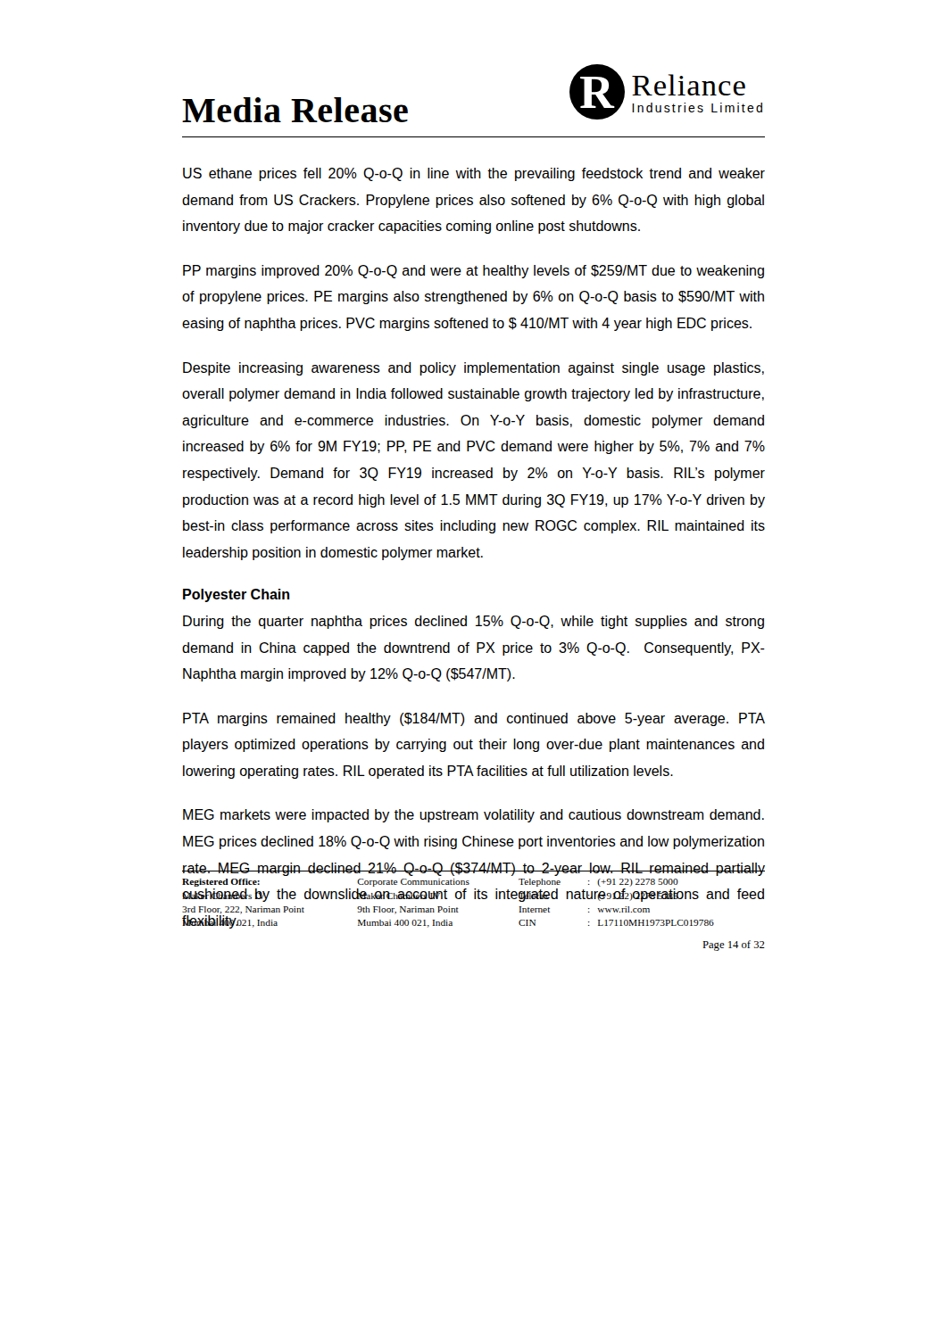Media Release
RReliance Industries Limited
US ethane prices fell 20% Q-o-Q in line with the prevailing feedstock trend and weaker demand from US Crackers. Propylene prices also softened by 6% Q-o-Q with high global inventory due to major cracker capacities coming online post shutdowns.
PP margins improved 20% Q-o-Q and were at healthy levels of $259/MT due to weakening of propylene prices. PE margins also strengthened by 6% on Q-o-Q basis to $590/MT with easing of naphtha prices. PVC margins softened to $ 410/MT with 4 year high EDC prices.
Despite increasing awareness and policy implementation against single usage plastics, overall polymer demand in India followed sustainable growth trajectory led by infrastructure, agriculture and e-commerce industries. On Y-o-Y basis, domestic polymer demand increased by 6% for 9M FY19; PP, PE and PVC demand were higher by 5%, 7% and 7% respectively. Demand for 3Q FY19 increased by 2% on Y-o-Y basis. RIL’s polymer production was at a record high level of 1.5 MMT during 3Q FY19, up 17% Y-o-Y driven by best-in class performance across sites including new ROGC complex. RIL maintained its leadership position in domestic polymer market.
Polyester Chain
During the quarter naphtha prices declined 15% Q-o-Q, while tight supplies and strong demand in China capped the downtrend of PX price to 3% Q-o-Q. Consequently, PX-Naphtha margin improved by 12% Q-o-Q ($547/MT).
PTA margins remained healthy ($184/MT) and continued above 5-year average. PTA players optimized operations by carrying out their long over-due plant maintenances and lowering operating rates. RIL operated its PTA facilities at full utilization levels.
MEG markets were impacted by the upstream volatility and cautious downstream demand. MEG prices declined 18% Q-o-Q with rising Chinese port inventories and low polymerization rate. MEG margin declined 21% Q-o-Q ($374/MT) to 2-year low. RIL remained partially cushioned by the downslide on account of its integrated nature of operations and feed flexibility.
| Registered Office: | Corporate Communications | Telephone | : | (+91 22) 2278 5000 |
| Maker Chambers IV | Maker Chambers IV | Telefax | : | (+91 22) 2278 5185 |
| 3rd Floor, 222, Nariman Point | 9th Floor, Nariman Point | Internet | : | www.ril.com |
| Mumbai 400 021, India | Mumbai 400 021, India | CIN | : | L17110MH1973PLC019786 |
Page 14 of 32